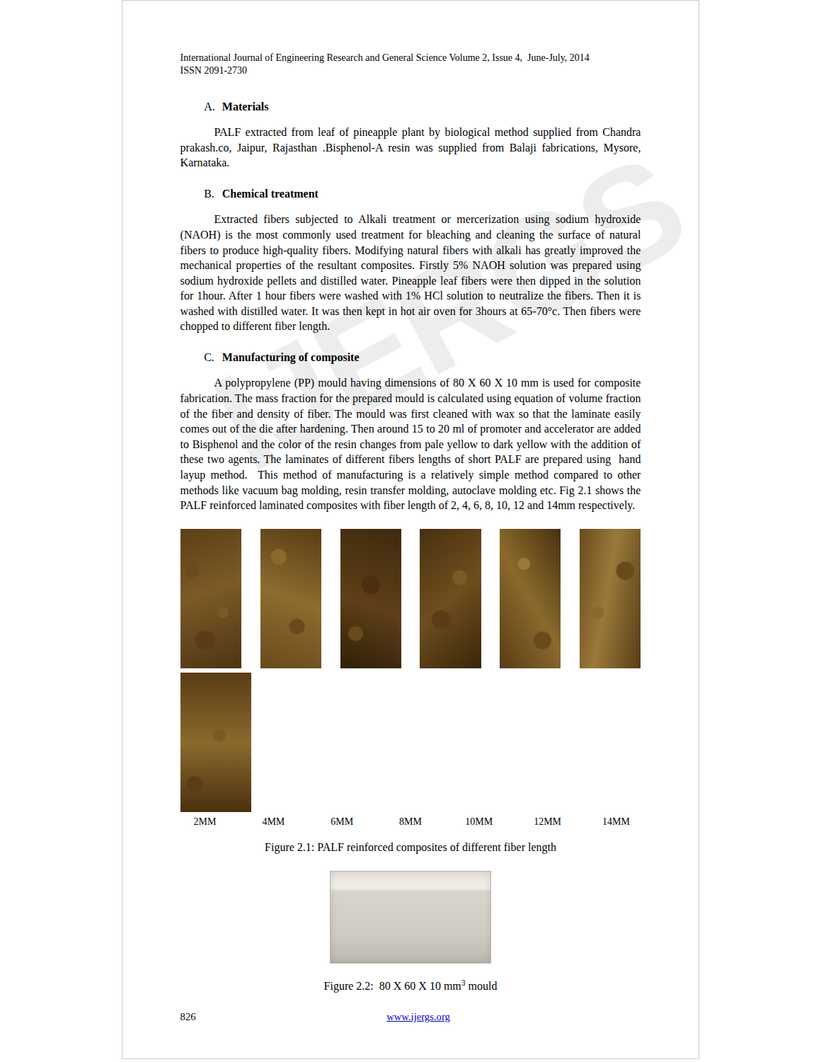IJERGS
International Journal of Engineering Research and General Science Volume 2, Issue 4, June-July, 2014
ISSN 2091-2730
A. Materials
PALF extracted from leaf of pineapple plant by biological method supplied from Chandra prakash.co, Jaipur, Rajasthan .Bisphenol-A resin was supplied from Balaji fabrications, Mysore, Karnataka.
B. Chemical treatment
Extracted fibers subjected to Alkali treatment or mercerization using sodium hydroxide (NAOH) is the most commonly used treatment for bleaching and cleaning the surface of natural fibers to produce high-quality fibers. Modifying natural fibers with alkali has greatly improved the mechanical properties of the resultant composites. Firstly 5% NAOH solution was prepared using sodium hydroxide pellets and distilled water. Pineapple leaf fibers were then dipped in the solution for 1hour. After 1 hour fibers were washed with 1% HCl solution to neutralize the fibers. Then it is washed with distilled water. It was then kept in hot air oven for 3hours at 65-70°c. Then fibers were chopped to different fiber length.
C. Manufacturing of composite
A polypropylene (PP) mould having dimensions of 80 X 60 X 10 mm is used for composite fabrication. The mass fraction for the prepared mould is calculated using equation of volume fraction of the fiber and density of fiber. The mould was first cleaned with wax so that the laminate easily comes out of the die after hardening. Then around 15 to 20 ml of promoter and accelerator are added to Bisphenol and the color of the resin changes from pale yellow to dark yellow with the addition of these two agents. The laminates of different fibers lengths of short PALF are prepared using hand layup method. This method of manufacturing is a relatively simple method compared to other methods like vacuum bag molding, resin transfer molding, autoclave molding etc. Fig 2.1 shows the PALF reinforced laminated composites with fiber length of 2, 4, 6, 8, 10, 12 and 14mm respectively.
2MM 4MM 6MM 8MM 10MM 12MM 14MM
Figure 2.1: PALF reinforced composites of different fiber length
Figure 2.2: 80 X 60 X 10 mm3 mould
826
www.ijergs.org